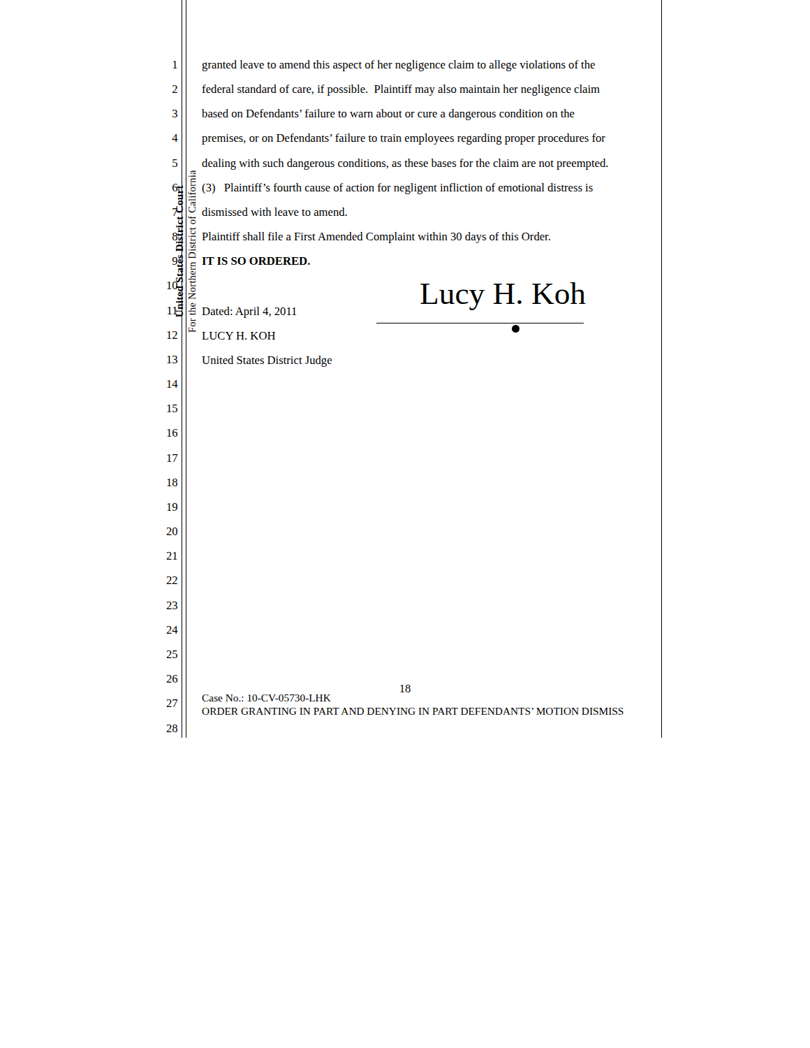United States District Court For the Northern District of California
1
2
3
4
5
6
7
8
9
10
11
12
13
14
15
16
17
18
19
20
21
22
23
24
25
26
27
28
granted leave to amend this aspect of her negligence claim to allege violations of the
federal standard of care, if possible. Plaintiff may also maintain her negligence claim
based on Defendants’ failure to warn about or cure a dangerous condition on the
premises, or on Defendants’ failure to train employees regarding proper procedures for
dealing with such dangerous conditions, as these bases for the claim are not preempted.
(3) Plaintiff’s fourth cause of action for negligent infliction of emotional distress is
dismissed with leave to amend.
Plaintiff shall file a First Amended Complaint within 30 days of this Order.
IT IS SO ORDERED.
Dated: April 4, 2011
Lucy H. Koh
LUCY H. KOH
United States District Judge
18
Case No.: 10-CV-05730-LHK
ORDER GRANTING IN PART AND DENYING IN PART DEFENDANTS’ MOTION DISMISS